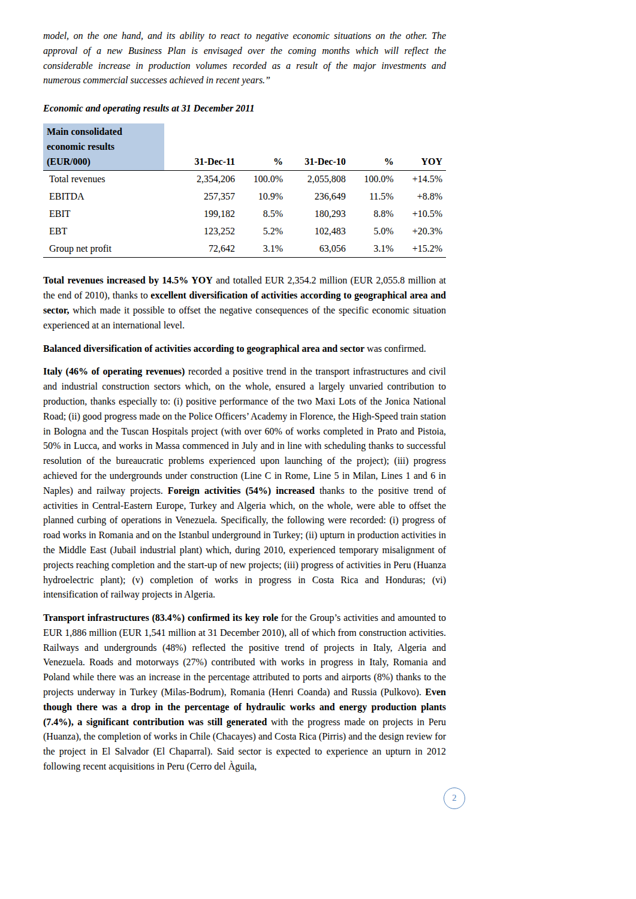model, on the one hand, and its ability to react to negative economic situations on the other. The approval of a new Business Plan is envisaged over the coming months which will reflect the considerable increase in production volumes recorded as a result of the major investments and numerous commercial successes achieved in recent years.”
Economic and operating results at 31 December 2011
| Main consolidated economic results (EUR/000) | | 31-Dec-11 | % | 31-Dec-10 | % | YOY |
| --- | --- | --- | --- | --- | --- | --- |
| Total revenues | | 2,354,206 | 100.0% | 2,055,808 | 100.0% | +14.5% |
| EBITDA | | 257,357 | 10.9% | 236,649 | 11.5% | +8.8% |
| EBIT | | 199,182 | 8.5% | 180,293 | 8.8% | +10.5% |
| EBT | | 123,252 | 5.2% | 102,483 | 5.0% | +20.3% |
| Group net profit | | 72,642 | 3.1% | 63,056 | 3.1% | +15.2% |
Total revenues increased by 14.5% YOY and totalled EUR 2,354.2 million (EUR 2,055.8 million at the end of 2010), thanks to excellent diversification of activities according to geographical area and sector, which made it possible to offset the negative consequences of the specific economic situation experienced at an international level.
Balanced diversification of activities according to geographical area and sector was confirmed.
Italy (46% of operating revenues) recorded a positive trend in the transport infrastructures and civil and industrial construction sectors which, on the whole, ensured a largely unvaried contribution to production, thanks especially to: (i) positive performance of the two Maxi Lots of the Jonica National Road; (ii) good progress made on the Police Officers’ Academy in Florence, the High-Speed train station in Bologna and the Tuscan Hospitals project (with over 60% of works completed in Prato and Pistoia, 50% in Lucca, and works in Massa commenced in July and in line with scheduling thanks to successful resolution of the bureaucratic problems experienced upon launching of the project); (iii) progress achieved for the undergrounds under construction (Line C in Rome, Line 5 in Milan, Lines 1 and 6 in Naples) and railway projects. Foreign activities (54%) increased thanks to the positive trend of activities in Central-Eastern Europe, Turkey and Algeria which, on the whole, were able to offset the planned curbing of operations in Venezuela. Specifically, the following were recorded: (i) progress of road works in Romania and on the Istanbul underground in Turkey; (ii) upturn in production activities in the Middle East (Jubail industrial plant) which, during 2010, experienced temporary misalignment of projects reaching completion and the start-up of new projects; (iii) progress of activities in Peru (Huanza hydroelectric plant); (v) completion of works in progress in Costa Rica and Honduras; (vi) intensification of railway projects in Algeria.
Transport infrastructures (83.4%) confirmed its key role for the Group’s activities and amounted to EUR 1,886 million (EUR 1,541 million at 31 December 2010), all of which from construction activities. Railways and undergrounds (48%) reflected the positive trend of projects in Italy, Algeria and Venezuela. Roads and motorways (27%) contributed with works in progress in Italy, Romania and Poland while there was an increase in the percentage attributed to ports and airports (8%) thanks to the projects underway in Turkey (Milas-Bodrum), Romania (Henri Coanda) and Russia (Pulkovo). Even though there was a drop in the percentage of hydraulic works and energy production plants (7.4%), a significant contribution was still generated with the progress made on projects in Peru (Huanza), the completion of works in Chile (Chacayes) and Costa Rica (Pirris) and the design review for the project in El Salvador (El Chaparral). Said sector is expected to experience an upturn in 2012 following recent acquisitions in Peru (Cerro del Àguila,
2